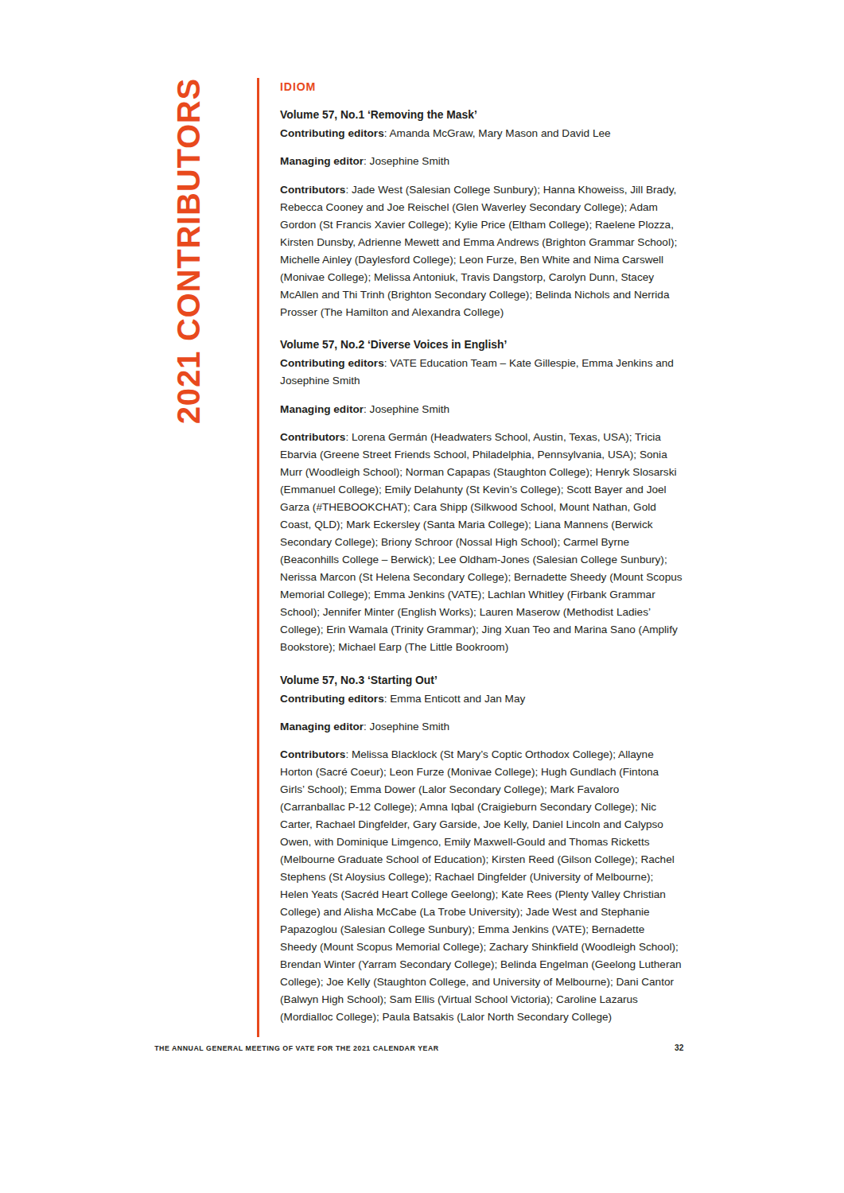2021 CONTRIBUTORS
Idiom
Volume 57, No.1 ‘Removing the Mask’
Contributing editors: Amanda McGraw, Mary Mason and David Lee
Managing editor: Josephine Smith
Contributors: Jade West (Salesian College Sunbury); Hanna Khoweiss, Jill Brady, Rebecca Cooney and Joe Reischel (Glen Waverley Secondary College); Adam Gordon (St Francis Xavier College); Kylie Price (Eltham College); Raelene Plozza, Kirsten Dunsby, Adrienne Mewett and Emma Andrews (Brighton Grammar School); Michelle Ainley (Daylesford College); Leon Furze, Ben White and Nima Carswell (Monivae College); Melissa Antoniuk, Travis Dangstorp, Carolyn Dunn, Stacey McAllen and Thi Trinh (Brighton Secondary College); Belinda Nichols and Nerrida Prosser (The Hamilton and Alexandra College)
Volume 57, No.2 ‘Diverse Voices in English’
Contributing editors: VATE Education Team – Kate Gillespie, Emma Jenkins and Josephine Smith
Managing editor: Josephine Smith
Contributors: Lorena Germán (Headwaters School, Austin, Texas, USA); Tricia Ebarvia (Greene Street Friends School, Philadelphia, Pennsylvania, USA); Sonia Murr (Woodleigh School); Norman Capapas (Staughton College); Henryk Slosarski (Emmanuel College); Emily Delahunty (St Kevin’s College); Scott Bayer and Joel Garza (#THEBOOKCHAT); Cara Shipp (Silkwood School, Mount Nathan, Gold Coast, QLD); Mark Eckersley (Santa Maria College); Liana Mannens (Berwick Secondary College); Briony Schroor (Nossal High School); Carmel Byrne (Beaconhills College – Berwick); Lee Oldham-Jones (Salesian College Sunbury); Nerissa Marcon (St Helena Secondary College); Bernadette Sheedy (Mount Scopus Memorial College); Emma Jenkins (VATE); Lachlan Whitley (Firbank Grammar School); Jennifer Minter (English Works); Lauren Maserow (Methodist Ladies’ College); Erin Wamala (Trinity Grammar); Jing Xuan Teo and Marina Sano (Amplify Bookstore); Michael Earp (The Little Bookroom)
Volume 57, No.3 ‘Starting Out’
Contributing editors: Emma Enticott and Jan May
Managing editor: Josephine Smith
Contributors: Melissa Blacklock (St Mary’s Coptic Orthodox College); Allayne Horton (Sacré Coeur); Leon Furze (Monivae College); Hugh Gundlach (Fintona Girls’ School); Emma Dower (Lalor Secondary College); Mark Favaloro (Carranballac P-12 College); Amna Iqbal (Craigieburn Secondary College); Nic Carter, Rachael Dingfelder, Gary Garside, Joe Kelly, Daniel Lincoln and Calypso Owen, with Dominique Limgenco, Emily Maxwell-Gould and Thomas Ricketts (Melbourne Graduate School of Education); Kirsten Reed (Gilson College); Rachel Stephens (St Aloysius College); Rachael Dingfelder (University of Melbourne); Helen Yeats (Sacréd Heart College Geelong); Kate Rees (Plenty Valley Christian College) and Alisha McCabe (La Trobe University); Jade West and Stephanie Papazoglou (Salesian College Sunbury); Emma Jenkins (VATE); Bernadette Sheedy (Mount Scopus Memorial College); Zachary Shinkfield (Woodleigh School); Brendan Winter (Yarram Secondary College); Belinda Engelman (Geelong Lutheran College); Joe Kelly (Staughton College, and University of Melbourne); Dani Cantor (Balwyn High School); Sam Ellis (Virtual School Victoria); Caroline Lazarus (Mordialloc College); Paula Batsakis (Lalor North Secondary College)
The Annual General Meeting of VATE for the 2021 Calendar Year 32